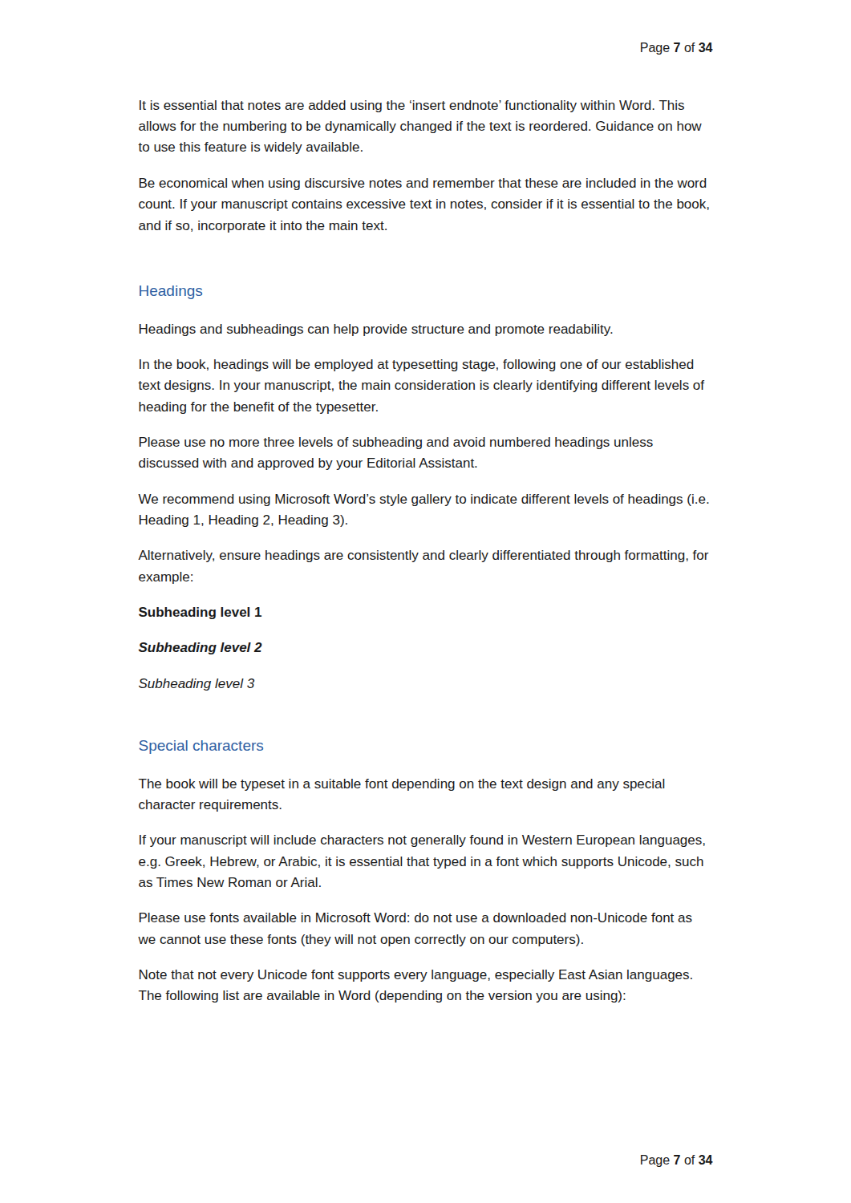Page 7 of 34
It is essential that notes are added using the ‘insert endnote’ functionality within Word. This allows for the numbering to be dynamically changed if the text is reordered. Guidance on how to use this feature is widely available.
Be economical when using discursive notes and remember that these are included in the word count. If your manuscript contains excessive text in notes, consider if it is essential to the book, and if so, incorporate it into the main text.
Headings
Headings and subheadings can help provide structure and promote readability.
In the book, headings will be employed at typesetting stage, following one of our established text designs. In your manuscript, the main consideration is clearly identifying different levels of heading for the benefit of the typesetter.
Please use no more three levels of subheading and avoid numbered headings unless discussed with and approved by your Editorial Assistant.
We recommend using Microsoft Word’s style gallery to indicate different levels of headings (i.e. Heading 1, Heading 2, Heading 3).
Alternatively, ensure headings are consistently and clearly differentiated through formatting, for example:
Subheading level 1
Subheading level 2
Subheading level 3
Special characters
The book will be typeset in a suitable font depending on the text design and any special character requirements.
If your manuscript will include characters not generally found in Western European languages, e.g. Greek, Hebrew, or Arabic, it is essential that typed in a font which supports Unicode, such as Times New Roman or Arial.
Please use fonts available in Microsoft Word: do not use a downloaded non-Unicode font as we cannot use these fonts (they will not open correctly on our computers).
Note that not every Unicode font supports every language, especially East Asian languages. The following list are available in Word (depending on the version you are using):
Page 7 of 34